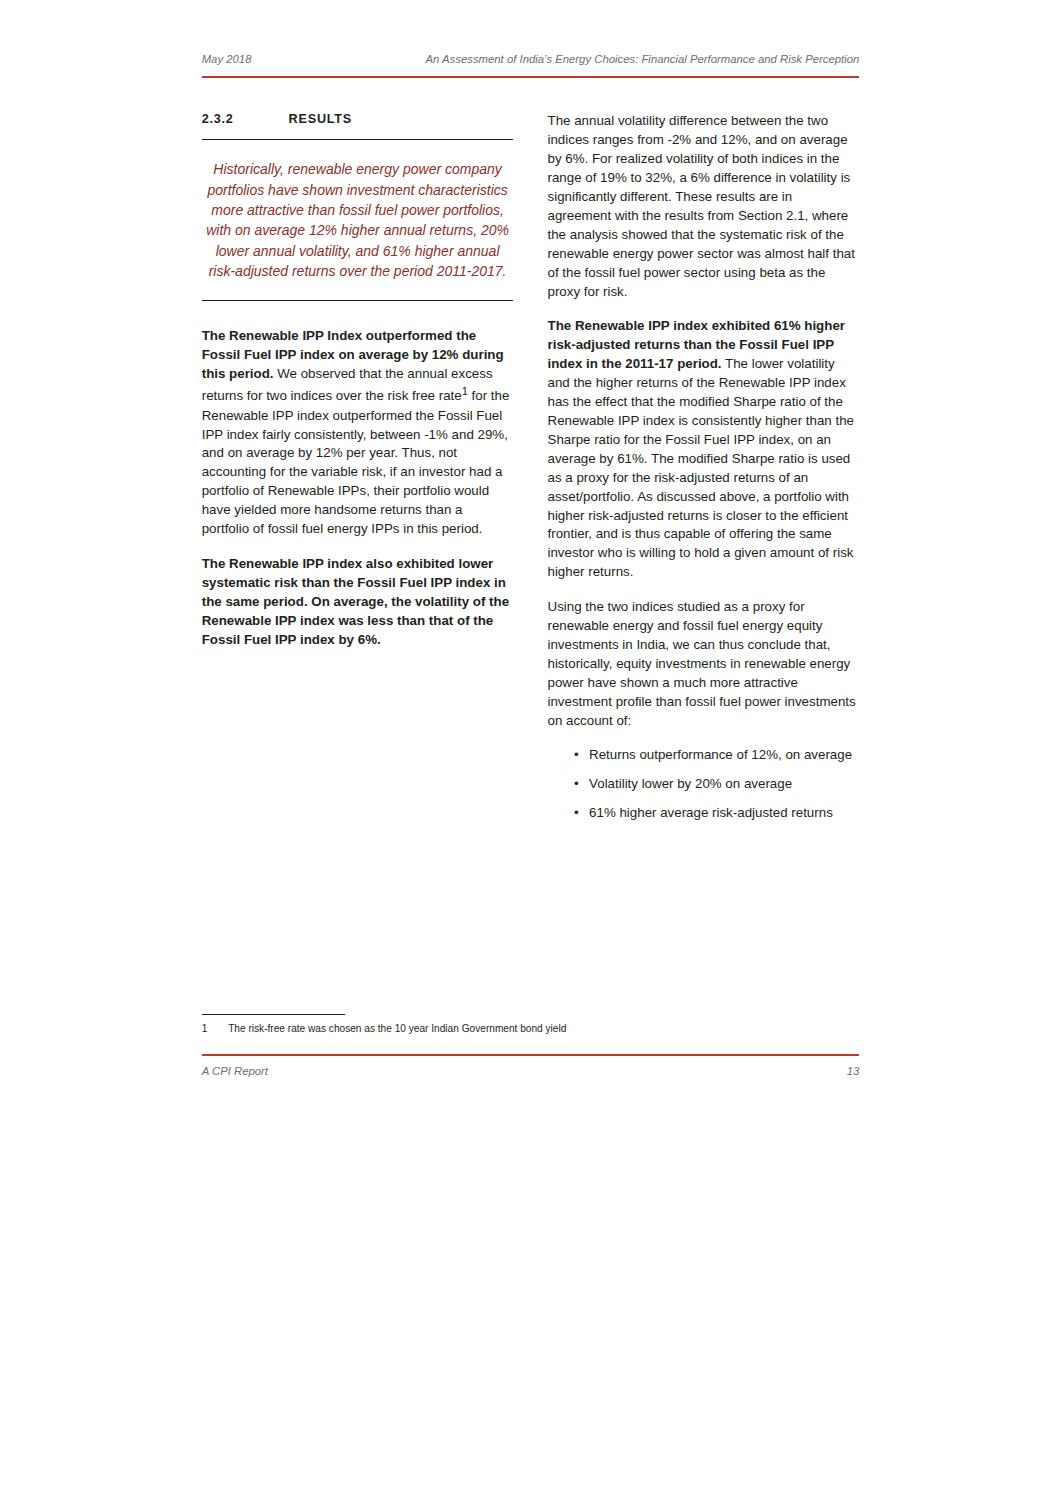May 2018
An Assessment of India’s Energy Choices: Financial Performance and Risk Perception
2.3.2 RESULTS
Historically, renewable energy power company portfolios have shown investment characteristics more attractive than fossil fuel power portfolios, with on average 12% higher annual returns, 20% lower annual volatility, and 61% higher annual risk-adjusted returns over the period 2011-2017.
The Renewable IPP Index outperformed the Fossil Fuel IPP index on average by 12% during this period. We observed that the annual excess returns for two indices over the risk free rate1 for the Renewable IPP index outperformed the Fossil Fuel IPP index fairly consistently, between -1% and 29%, and on average by 12% per year. Thus, not accounting for the variable risk, if an investor had a portfolio of Renewable IPPs, their portfolio would have yielded more handsome returns than a portfolio of fossil fuel energy IPPs in this period.
The Renewable IPP index also exhibited lower systematic risk than the Fossil Fuel IPP index in the same period. On average, the volatility of the Renewable IPP index was less than that of the Fossil Fuel IPP index by 6%.
The annual volatility difference between the two indices ranges from -2% and 12%, and on average by 6%. For realized volatility of both indices in the range of 19% to 32%, a 6% difference in volatility is significantly different. These results are in agreement with the results from Section 2.1, where the analysis showed that the systematic risk of the renewable energy power sector was almost half that of the fossil fuel power sector using beta as the proxy for risk.
The Renewable IPP index exhibited 61% higher risk-adjusted returns than the Fossil Fuel IPP index in the 2011-17 period. The lower volatility and the higher returns of the Renewable IPP index has the effect that the modified Sharpe ratio of the Renewable IPP index is consistently higher than the Sharpe ratio for the Fossil Fuel IPP index, on an average by 61%. The modified Sharpe ratio is used as a proxy for the risk-adjusted returns of an asset/portfolio. As discussed above, a portfolio with higher risk-adjusted returns is closer to the efficient frontier, and is thus capable of offering the same investor who is willing to hold a given amount of risk higher returns.
Using the two indices studied as a proxy for renewable energy and fossil fuel energy equity investments in India, we can thus conclude that, historically, equity investments in renewable energy power have shown a much more attractive investment profile than fossil fuel power investments on account of:
Returns outperformance of 12%, on average
Volatility lower by 20% on average
61% higher average risk-adjusted returns
1 The risk-free rate was chosen as the 10 year Indian Government bond yield
A CPI Report
13